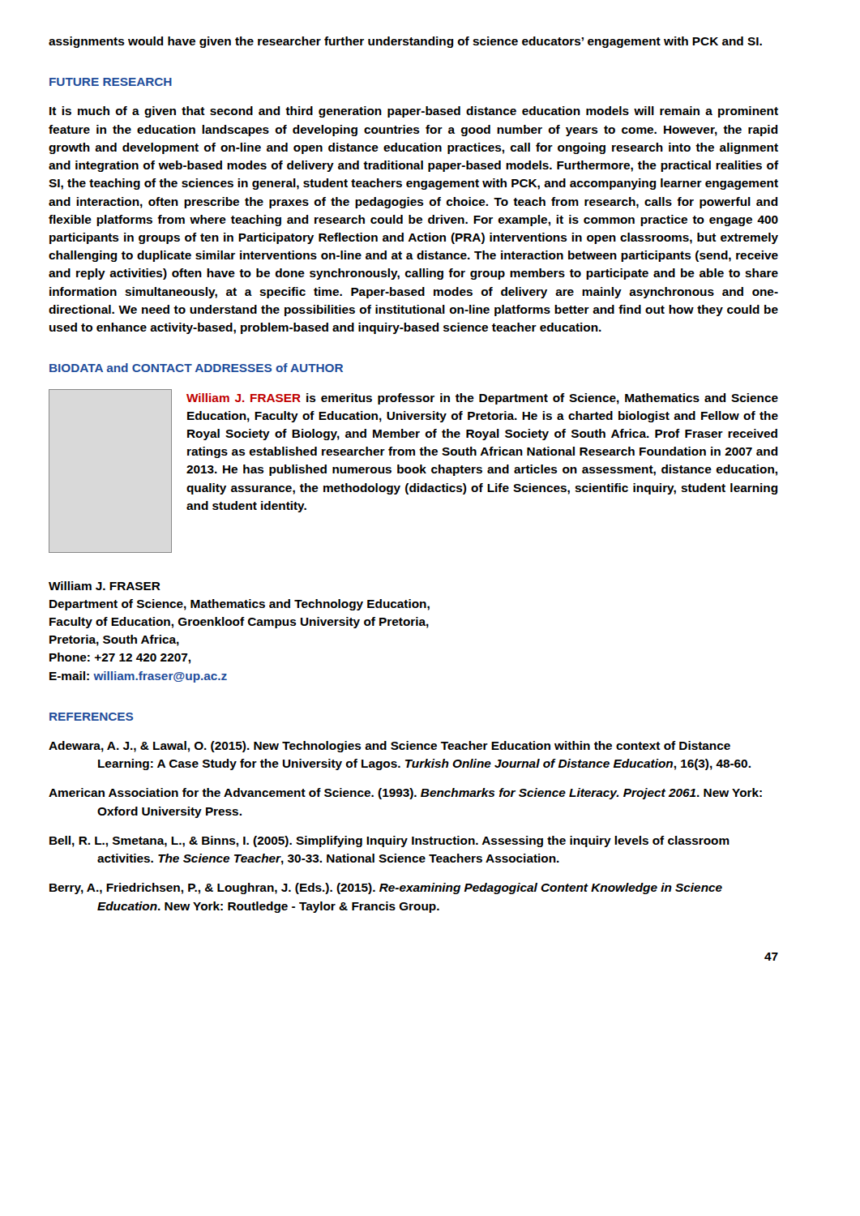assignments would have given the researcher further understanding of science educators’ engagement with PCK and SI.
FUTURE RESEARCH
It is much of a given that second and third generation paper-based distance education models will remain a prominent feature in the education landscapes of developing countries for a good number of years to come. However, the rapid growth and development of on-line and open distance education practices, call for ongoing research into the alignment and integration of web-based modes of delivery and traditional paper-based models. Furthermore, the practical realities of SI, the teaching of the sciences in general, student teachers engagement with PCK, and accompanying learner engagement and interaction, often prescribe the praxes of the pedagogies of choice. To teach from research, calls for powerful and flexible platforms from where teaching and research could be driven. For example, it is common practice to engage 400 participants in groups of ten in Participatory Reflection and Action (PRA) interventions in open classrooms, but extremely challenging to duplicate similar interventions on-line and at a distance. The interaction between participants (send, receive and reply activities) often have to be done synchronously, calling for group members to participate and be able to share information simultaneously, at a specific time. Paper-based modes of delivery are mainly asynchronous and one-directional. We need to understand the possibilities of institutional on-line platforms better and find out how they could be used to enhance activity-based, problem-based and inquiry-based science teacher education.
BIODATA and CONTACT ADDRESSES of AUTHOR
William J. FRASER is emeritus professor in the Department of Science, Mathematics and Science Education, Faculty of Education, University of Pretoria. He is a charted biologist and Fellow of the Royal Society of Biology, and Member of the Royal Society of South Africa. Prof Fraser received ratings as established researcher from the South African National Research Foundation in 2007 and 2013. He has published numerous book chapters and articles on assessment, distance education, quality assurance, the methodology (didactics) of Life Sciences, scientific inquiry, student learning and student identity.
William J. FRASER
Department of Science, Mathematics and Technology Education,
Faculty of Education, Groenkloof Campus University of Pretoria,
Pretoria, South Africa,
Phone: +27 12 420 2207,
E-mail: william.fraser@up.ac.z
REFERENCES
Adewara, A. J., & Lawal, O. (2015). New Technologies and Science Teacher Education within the context of Distance Learning: A Case Study for the University of Lagos. Turkish Online Journal of Distance Education, 16(3), 48-60.
American Association for the Advancement of Science. (1993). Benchmarks for Science Literacy. Project 2061. New York: Oxford University Press.
Bell, R. L., Smetana, L., & Binns, I. (2005). Simplifying Inquiry Instruction. Assessing the inquiry levels of classroom activities. The Science Teacher, 30-33. National Science Teachers Association.
Berry, A., Friedrichsen, P., & Loughran, J. (Eds.). (2015). Re-examining Pedagogical Content Knowledge in Science Education. New York: Routledge - Taylor & Francis Group.
47